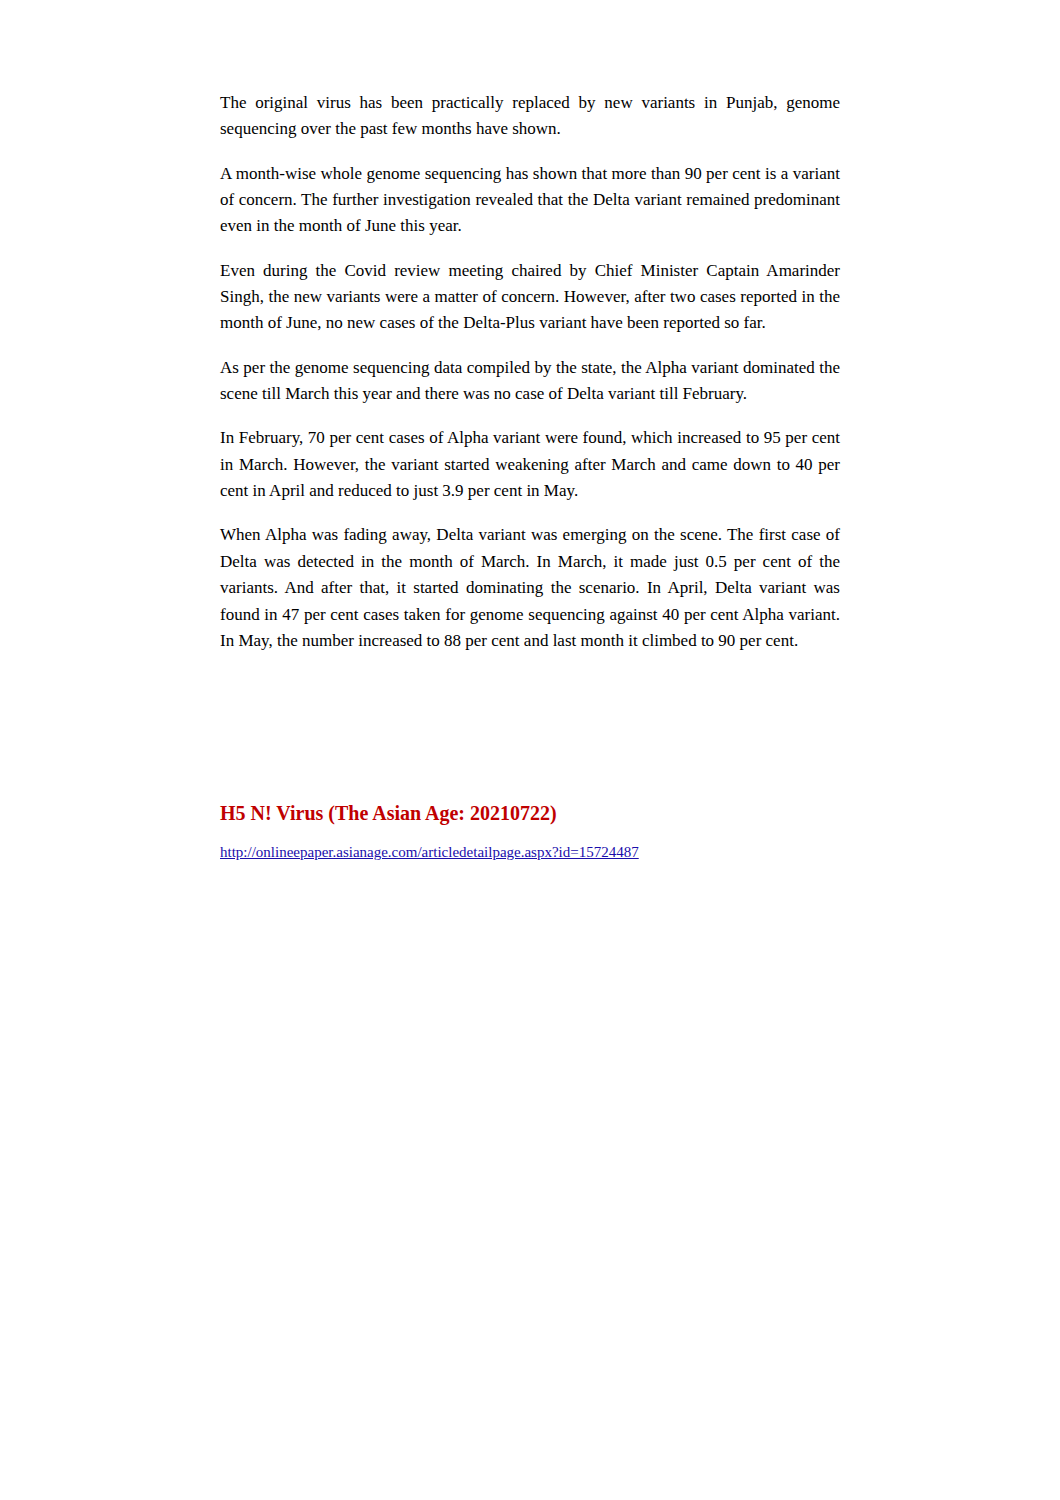The original virus has been practically replaced by new variants in Punjab, genome sequencing over the past few months have shown.
A month-wise whole genome sequencing has shown that more than 90 per cent is a variant of concern. The further investigation revealed that the Delta variant remained predominant even in the month of June this year.
Even during the Covid review meeting chaired by Chief Minister Captain Amarinder Singh, the new variants were a matter of concern. However, after two cases reported in the month of June, no new cases of the Delta-Plus variant have been reported so far.
As per the genome sequencing data compiled by the state, the Alpha variant dominated the scene till March this year and there was no case of Delta variant till February.
In February, 70 per cent cases of Alpha variant were found, which increased to 95 per cent in March. However, the variant started weakening after March and came down to 40 per cent in April and reduced to just 3.9 per cent in May.
When Alpha was fading away, Delta variant was emerging on the scene. The first case of Delta was detected in the month of March. In March, it made just 0.5 per cent of the variants. And after that, it started dominating the scenario. In April, Delta variant was found in 47 per cent cases taken for genome sequencing against 40 per cent Alpha variant. In May, the number increased to 88 per cent and last month it climbed to 90 per cent.
H5 N! Virus (The Asian Age: 20210722)
http://onlineepaper.asianage.com/articledetailpage.aspx?id=15724487